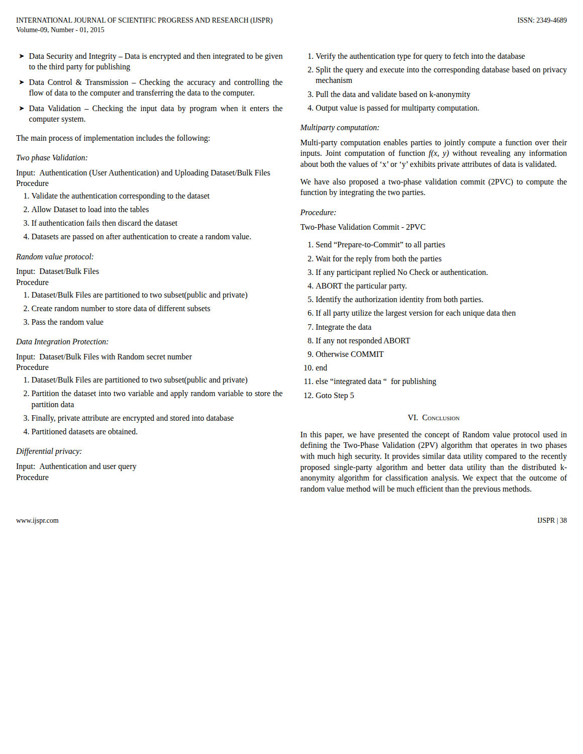INTERNATIONAL JOURNAL OF SCIENTIFIC PROGRESS AND RESEARCH (IJSPR)
Volume-09, Number - 01, 2015
ISSN: 2349-4689
Data Security and Integrity – Data is encrypted and then integrated to be given to the third party for publishing
Data Control & Transmission – Checking the accuracy and controlling the flow of data to the computer and transferring the data to the computer.
Data Validation – Checking the input data by program when it enters the computer system.
The main process of implementation includes the following:
Two phase Validation:
Input: Authentication (User Authentication) and Uploading Dataset/Bulk Files
Procedure
Validate the authentication corresponding to the dataset
Allow Dataset to load into the tables
If authentication fails then discard the dataset
Datasets are passed on after authentication to create a random value.
Random value protocol:
Input: Dataset/Bulk Files
Procedure
Dataset/Bulk Files are partitioned to two subset(public and private)
Create random number to store data of different subsets
Pass the random value
Data Integration Protection:
Input: Dataset/Bulk Files with Random secret number
Procedure
Dataset/Bulk Files are partitioned to two subset(public and private)
Partition the dataset into two variable and apply random variable to store the partition data
Finally, private attribute are encrypted and stored into database
Partitioned datasets are obtained.
Differential privacy:
Input: Authentication and user query
Procedure
Verify the authentication type for query to fetch into the database
Split the query and execute into the corresponding database based on privacy mechanism
Pull the data and validate based on k-anonymity
Output value is passed for multiparty computation.
Multiparty computation:
Multi-party computation enables parties to jointly compute a function over their inputs. Joint computation of function f(x, y) without revealing any information about both the values of ‘x’ or ‘y’ exhibits private attributes of data is validated.
We have also proposed a two-phase validation commit (2PVC) to compute the function by integrating the two parties.
Procedure:
Two-Phase Validation Commit - 2PVC
Send “Prepare-to-Commit” to all parties
Wait for the reply from both the parties
If any participant replied No Check or authentication.
ABORT the particular party.
Identify the authorization identity from both parties.
If all party utilize the largest version for each unique data then
Integrate the data
If any not responded ABORT
Otherwise COMMIT
end
else “integrated data “ for publishing
Goto Step 5
VI. Conclusion
In this paper, we have presented the concept of Random value protocol used in defining the Two-Phase Validation (2PV) algorithm that operates in two phases with much high security. It provides similar data utility compared to the recently proposed single-party algorithm and better data utility than the distributed k-anonymity algorithm for classification analysis. We expect that the outcome of random value method will be much efficient than the previous methods.
www.ijspr.com IJSPR | 38